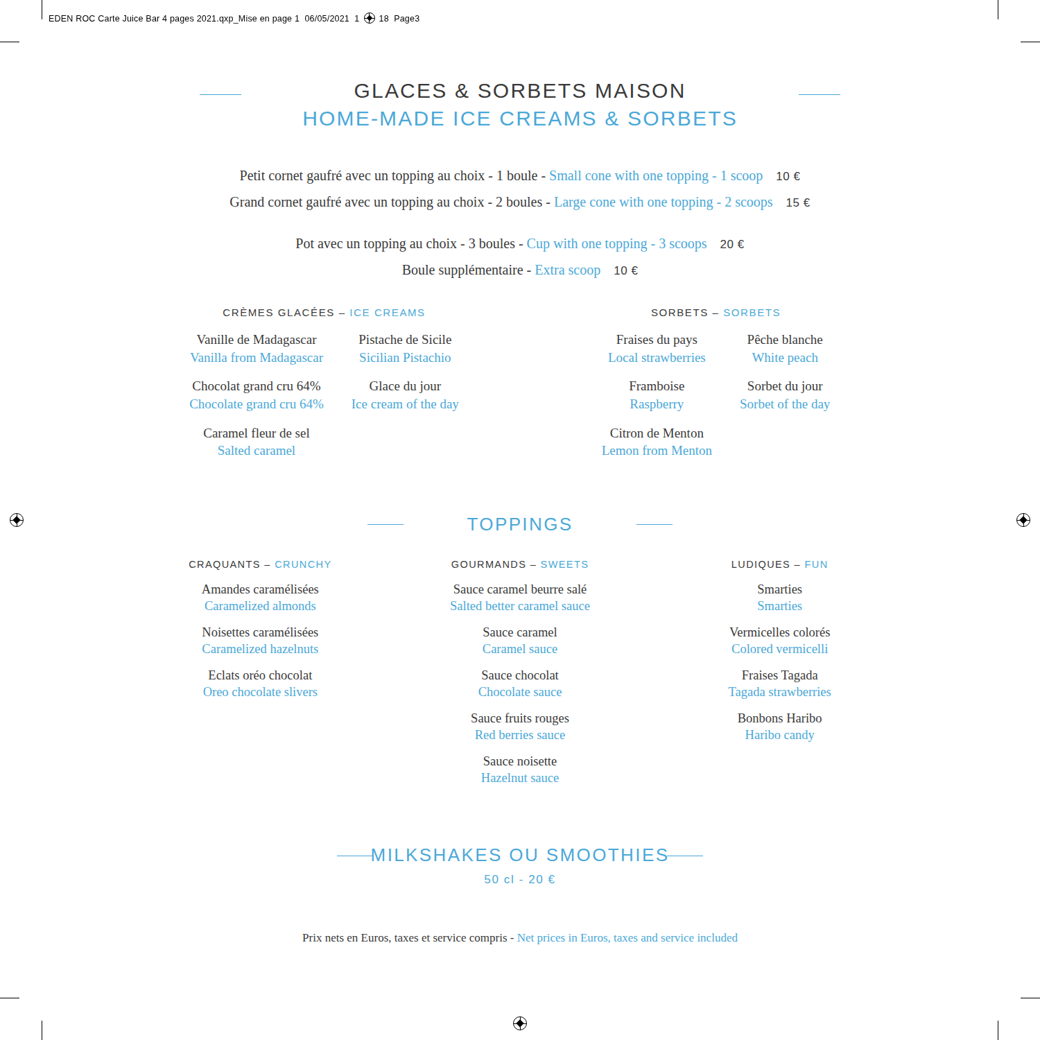EDEN ROC Carte Juice Bar 4 pages 2021.qxp_Mise en page 1 06/05/2021 1 18 Page3
Glaces & Sorbets Maison Home-made Ice Creams & Sorbets
Petit cornet gaufré avec un topping au choix - 1 boule - Small cone with one topping - 1 scoop 10 €
Grand cornet gaufré avec un topping au choix - 2 boules - Large cone with one topping - 2 scoops 15 €
Pot avec un topping au choix - 3 boules - Cup with one topping - 3 scoops 20 €
Boule supplémentaire - Extra scoop 10 €
Crèmes Glacées – Ice Creams
Vanille de MadagascarVanilla from Madagascar
Chocolat grand cru 64%Chocolate grand cru 64%
Caramel fleur de selSalted caramel
Pistache de SicileSicilian Pistachio
Glace du jourIce cream of the day
Sorbets – Sorbets
Fraises du paysLocal strawberries
FramboiseRaspberry
Citron de MentonLemon from Menton
Pêche blancheWhite peach
Sorbet du jourSorbet of the day
Toppings
Craquants – Crunchy
Amandes caraméliséesCaramelized almonds
Noisettes caraméliséesCaramelized hazelnuts
Eclats oréo chocolatOreo chocolate slivers
Gourmands – Sweets
Sauce caramel beurre saléSalted better caramel sauce
Sauce caramelCaramel sauce
Sauce chocolatChocolate sauce
Sauce fruits rougesRed berries sauce
Sauce noisetteHazelnut sauce
Ludiques – Fun
SmartiesSmarties
Vermicelles colorésColored vermicelli
Fraises TagadaTagada strawberries
Bonbons HariboHaribo candy
Milkshakes ou Smoothies
50 cl - 20 €
Prix nets en Euros, taxes et service compris - Net prices in Euros, taxes and service included